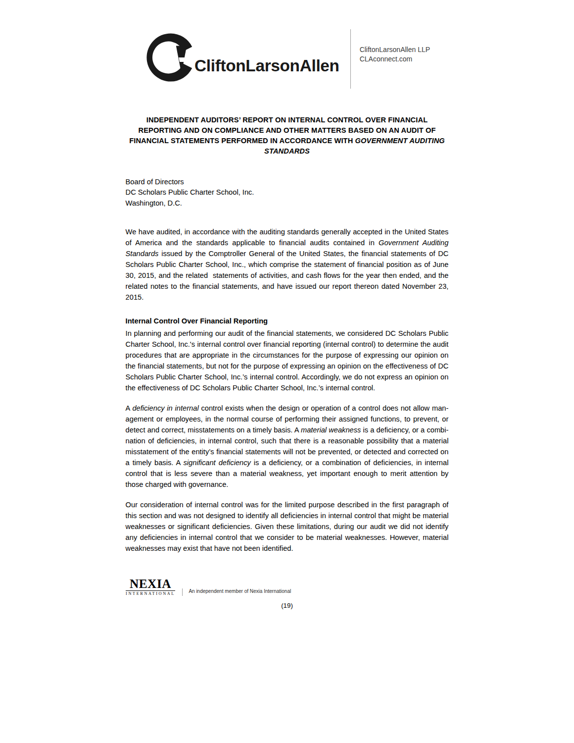CliftonLarsonAllen
CliftonLarsonAllen LLP
CLAconnect.com
INDEPENDENT AUDITORS’ REPORT ON INTERNAL CONTROL OVER FINANCIAL REPORTING AND ON COMPLIANCE AND OTHER MATTERS BASED ON AN AUDIT OF FINANCIAL STATEMENTS PERFORMED IN ACCORDANCE WITH GOVERNMENT AUDITING STANDARDS
Board of Directors
DC Scholars Public Charter School, Inc.
Washington, D.C.
We have audited, in accordance with the auditing standards generally accepted in the United States of America and the standards applicable to financial audits contained in Government Auditing Standards issued by the Comptroller General of the United States, the financial statements of DC Scholars Public Charter School, Inc., which comprise the statement of financial position as of June 30, 2015, and the related statements of activities, and cash flows for the year then ended, and the related notes to the financial statements, and have issued our report thereon dated November 23, 2015.
Internal Control Over Financial Reporting
In planning and performing our audit of the financial statements, we considered DC Scholars Public Charter School, Inc.'s internal control over financial reporting (internal control) to determine the audit procedures that are appropriate in the circumstances for the purpose of expressing our opinion on the financial statements, but not for the purpose of expressing an opinion on the effectiveness of DC Scholars Public Charter School, Inc.’s internal control. Accordingly, we do not express an opinion on the effectiveness of DC Scholars Public Charter School, Inc.’s internal control.
A deficiency in internal control exists when the design or operation of a control does not allow management or employees, in the normal course of performing their assigned functions, to prevent, or detect and correct, misstatements on a timely basis. A material weakness is a deficiency, or a combination of deficiencies, in internal control, such that there is a reasonable possibility that a material misstatement of the entity’s financial statements will not be prevented, or detected and corrected on a timely basis. A significant deficiency is a deficiency, or a combination of deficiencies, in internal control that is less severe than a material weakness, yet important enough to merit attention by those charged with governance.
Our consideration of internal control was for the limited purpose described in the first paragraph of this section and was not designed to identify all deficiencies in internal control that might be material weaknesses or significant deficiencies. Given these limitations, during our audit we did not identify any deficiencies in internal control that we consider to be material weaknesses. However, material weaknesses may exist that have not been identified.
NEXIA
INTERNATIONAL
An independent member of Nexia International
(19)